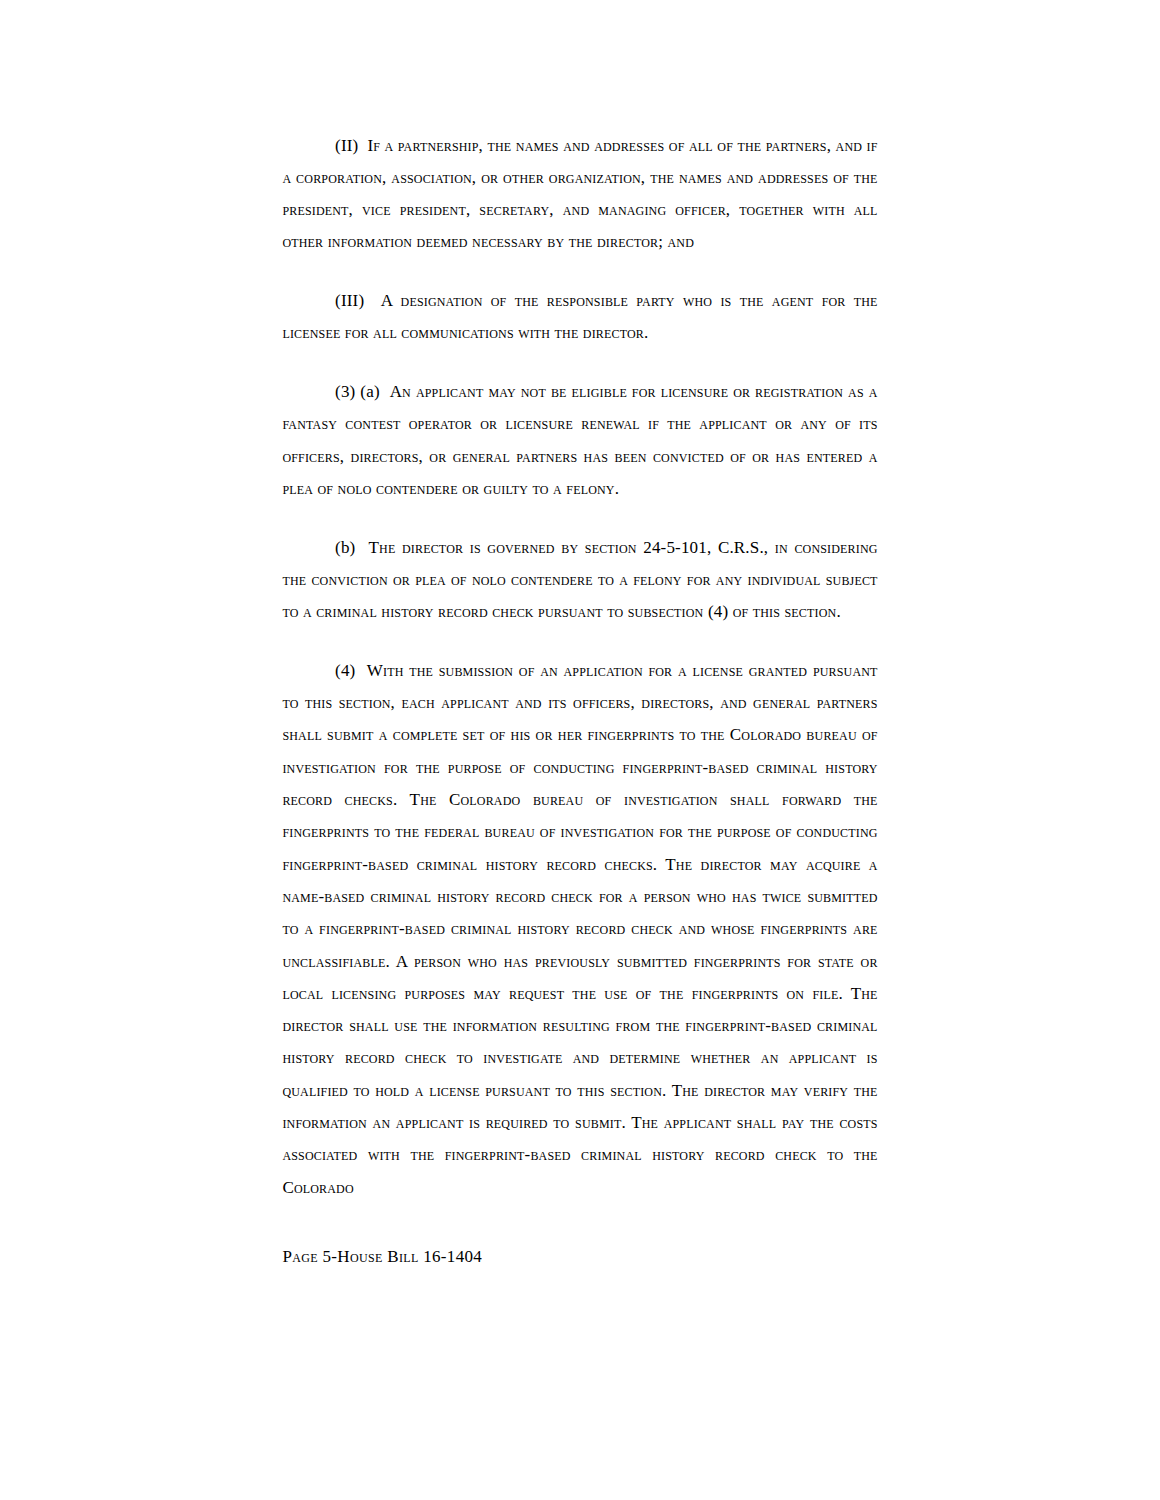(II) If a partnership, the names and addresses of all of the partners, and if a corporation, association, or other organization, the names and addresses of the president, vice president, secretary, and managing officer, together with all other information deemed necessary by the director; and
(III) A designation of the responsible party who is the agent for the licensee for all communications with the director.
(3) (a) An applicant may not be eligible for licensure or registration as a fantasy contest operator or licensure renewal if the applicant or any of its officers, directors, or general partners has been convicted of or has entered a plea of nolo contendere or guilty to a felony.
(b) The director is governed by section 24-5-101, C.R.S., in considering the conviction or plea of nolo contendere to a felony for any individual subject to a criminal history record check pursuant to subsection (4) of this section.
(4) With the submission of an application for a license granted pursuant to this section, each applicant and its officers, directors, and general partners shall submit a complete set of his or her fingerprints to the Colorado bureau of investigation for the purpose of conducting fingerprint-based criminal history record checks. The Colorado bureau of investigation shall forward the fingerprints to the federal bureau of investigation for the purpose of conducting fingerprint-based criminal history record checks. The director may acquire a name-based criminal history record check for a person who has twice submitted to a fingerprint-based criminal history record check and whose fingerprints are unclassifiable. A person who has previously submitted fingerprints for state or local licensing purposes may request the use of the fingerprints on file. The director shall use the information resulting from the fingerprint-based criminal history record check to investigate and determine whether an applicant is qualified to hold a license pursuant to this section. The director may verify the information an applicant is required to submit. The applicant shall pay the costs associated with the fingerprint-based criminal history record check to the Colorado
Page 5-House Bill 16-1404